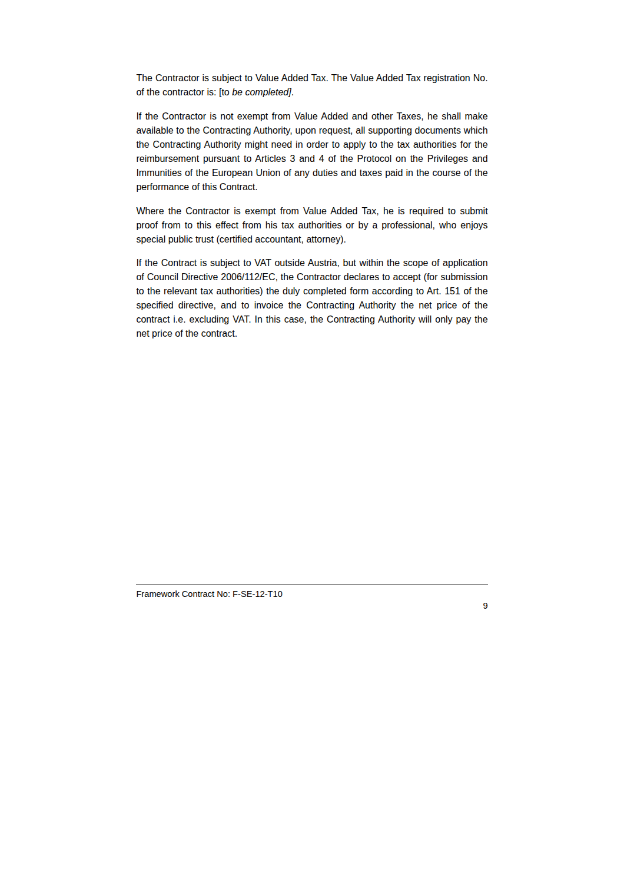The Contractor is subject to Value Added Tax. The Value Added Tax registration No. of the contractor is: [to be completed].
If the Contractor is not exempt from Value Added and other Taxes, he shall make available to the Contracting Authority, upon request, all supporting documents which the Contracting Authority might need in order to apply to the tax authorities for the reimbursement pursuant to Articles 3 and 4 of the Protocol on the Privileges and Immunities of the European Union of any duties and taxes paid in the course of the performance of this Contract.
Where the Contractor is exempt from Value Added Tax, he is required to submit proof from to this effect from his tax authorities or by a professional, who enjoys special public trust (certified accountant, attorney).
If the Contract is subject to VAT outside Austria, but within the scope of application of Council Directive 2006/112/EC, the Contractor declares to accept (for submission to the relevant tax authorities) the duly completed form according to Art. 151 of the specified directive, and to invoice the Contracting Authority the net price of the contract i.e. excluding VAT. In this case, the Contracting Authority will only pay the net price of the contract.
Framework Contract No: F-SE-12-T10 9